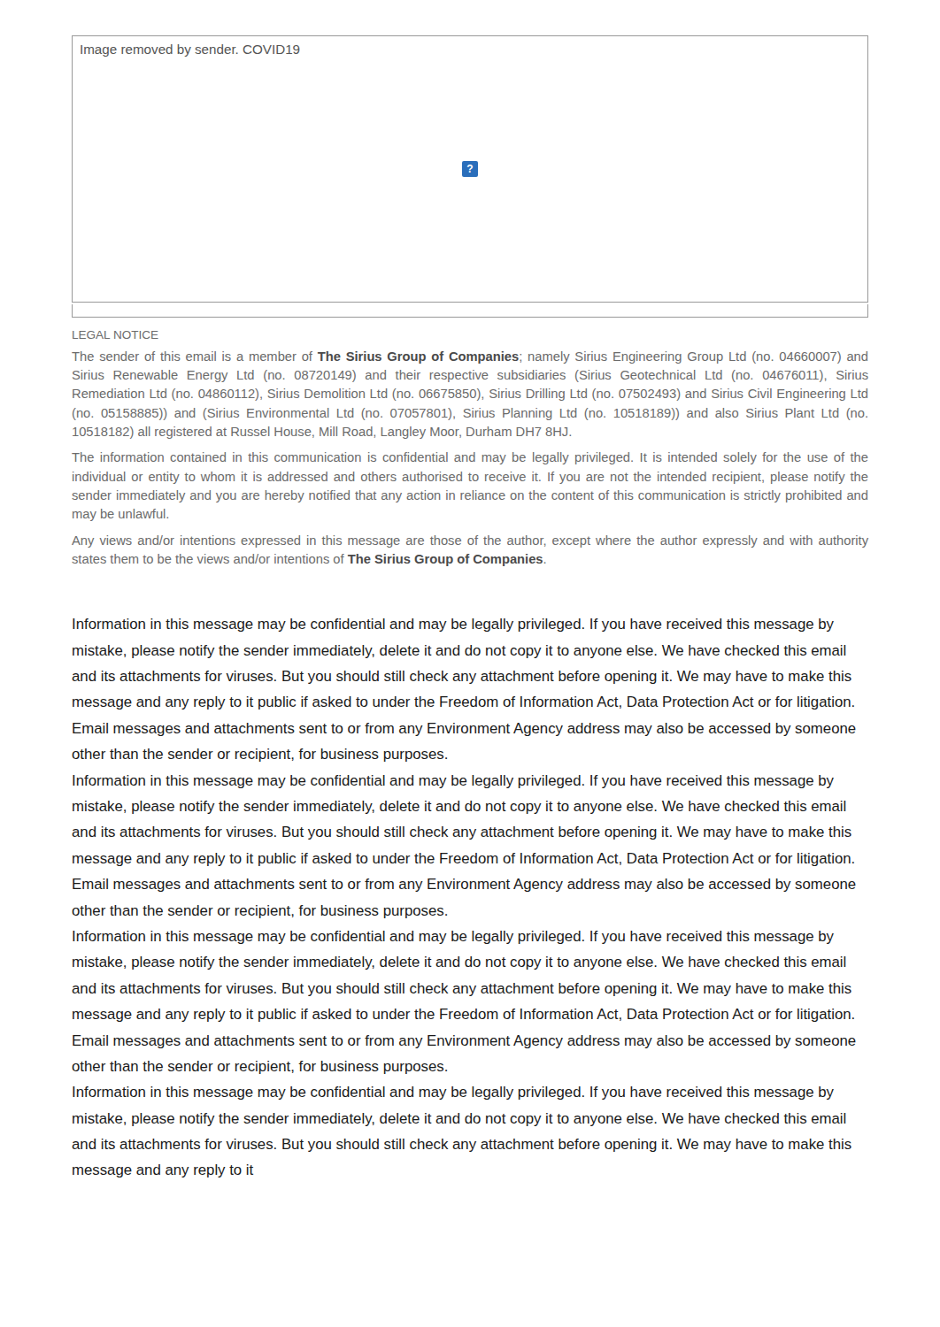Image removed by sender. COVID19
?
LEGAL NOTICE
The sender of this email is a member of The Sirius Group of Companies; namely Sirius Engineering Group Ltd (no. 04660007) and Sirius Renewable Energy Ltd (no. 08720149) and their respective subsidiaries (Sirius Geotechnical Ltd (no. 04676011), Sirius Remediation Ltd (no. 04860112), Sirius Demolition Ltd (no. 06675850), Sirius Drilling Ltd (no. 07502493) and Sirius Civil Engineering Ltd (no. 05158885)) and (Sirius Environmental Ltd (no. 07057801), Sirius Planning Ltd (no. 10518189)) and also Sirius Plant Ltd (no. 10518182) all registered at Russel House, Mill Road, Langley Moor, Durham DH7 8HJ.
The information contained in this communication is confidential and may be legally privileged. It is intended solely for the use of the individual or entity to whom it is addressed and others authorised to receive it. If you are not the intended recipient, please notify the sender immediately and you are hereby notified that any action in reliance on the content of this communication is strictly prohibited and may be unlawful.
Any views and/or intentions expressed in this message are those of the author, except where the author expressly and with authority states them to be the views and/or intentions of The Sirius Group of Companies.
Information in this message may be confidential and may be legally privileged. If you have received this message by mistake, please notify the sender immediately, delete it and do not copy it to anyone else. We have checked this email and its attachments for viruses. But you should still check any attachment before opening it. We may have to make this message and any reply to it public if asked to under the Freedom of Information Act, Data Protection Act or for litigation. Email messages and attachments sent to or from any Environment Agency address may also be accessed by someone other than the sender or recipient, for business purposes.
Information in this message may be confidential and may be legally privileged. If you have received this message by mistake, please notify the sender immediately, delete it and do not copy it to anyone else. We have checked this email and its attachments for viruses. But you should still check any attachment before opening it. We may have to make this message and any reply to it public if asked to under the Freedom of Information Act, Data Protection Act or for litigation. Email messages and attachments sent to or from any Environment Agency address may also be accessed by someone other than the sender or recipient, for business purposes.
Information in this message may be confidential and may be legally privileged. If you have received this message by mistake, please notify the sender immediately, delete it and do not copy it to anyone else. We have checked this email and its attachments for viruses. But you should still check any attachment before opening it. We may have to make this message and any reply to it public if asked to under the Freedom of Information Act, Data Protection Act or for litigation. Email messages and attachments sent to or from any Environment Agency address may also be accessed by someone other than the sender or recipient, for business purposes.
Information in this message may be confidential and may be legally privileged. If you have received this message by mistake, please notify the sender immediately, delete it and do not copy it to anyone else. We have checked this email and its attachments for viruses. But you should still check any attachment before opening it. We may have to make this message and any reply to it